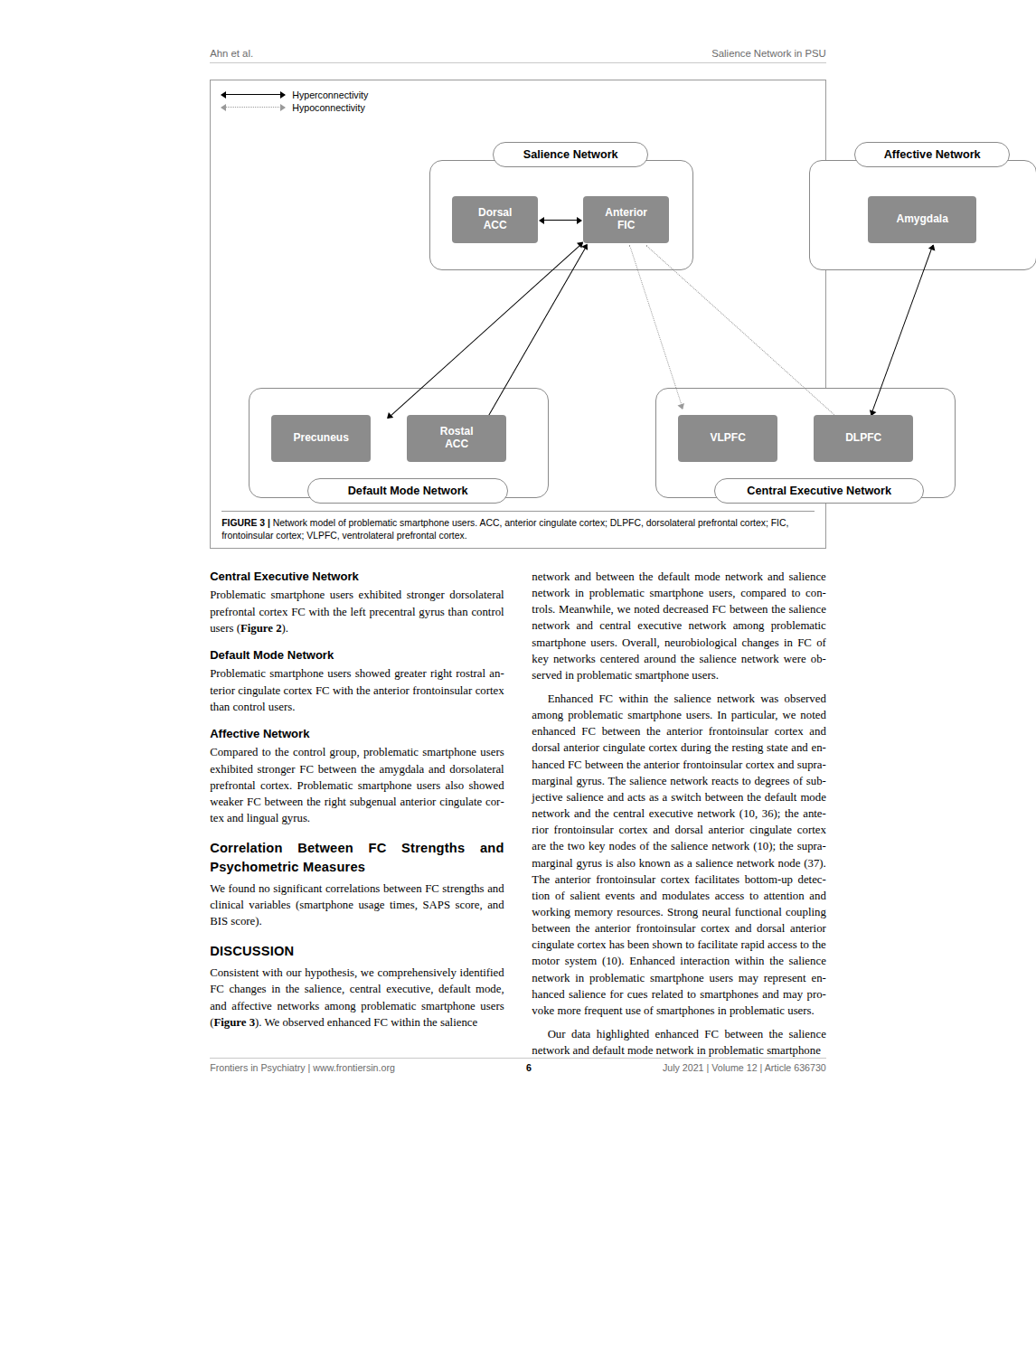Ahn et al.
Salience Network in PSU
Hyperconnectivity
Hypoconnectivity
Salience Network
Dorsal
ACC
Anterior
FIC
Affective Network
Amygdala
Default Mode Network
Precuneus
Rostal
ACC
Central Executive Network
VLPFC
DLPFC
FIGURE 3 | Network model of problematic smartphone users. ACC, anterior cingulate cortex; DLPFC, dorsolateral prefrontal cortex; FIC, frontoinsular cortex; VLPFC, ventrolateral prefrontal cortex.
Central Executive Network
Problematic smartphone users exhibited stronger dorsolateral prefrontal cortex FC with the left precentral gyrus than control users (Figure 2).
Default Mode Network
Problematic smartphone users showed greater right rostral anterior cingulate cortex FC with the anterior frontoinsular cortex than control users.
Affective Network
Compared to the control group, problematic smartphone users exhibited stronger FC between the amygdala and dorsolateral prefrontal cortex. Problematic smartphone users also showed weaker FC between the right subgenual anterior cingulate cortex and lingual gyrus.
Correlation Between FC Strengths and Psychometric Measures
We found no significant correlations between FC strengths and clinical variables (smartphone usage times, SAPS score, and BIS score).
DISCUSSION
Consistent with our hypothesis, we comprehensively identified FC changes in the salience, central executive, default mode, and affective networks among problematic smartphone users (Figure 3). We observed enhanced FC within the salience
network and between the default mode network and salience network in problematic smartphone users, compared to controls. Meanwhile, we noted decreased FC between the salience network and central executive network among problematic smartphone users. Overall, neurobiological changes in FC of key networks centered around the salience network were observed in problematic smartphone users.
Enhanced FC within the salience network was observed among problematic smartphone users. In particular, we noted enhanced FC between the anterior frontoinsular cortex and dorsal anterior cingulate cortex during the resting state and enhanced FC between the anterior frontoinsular cortex and supramarginal gyrus. The salience network reacts to degrees of subjective salience and acts as a switch between the default mode network and the central executive network (10, 36); the anterior frontoinsular cortex and dorsal anterior cingulate cortex are the two key nodes of the salience network (10); the supramarginal gyrus is also known as a salience network node (37). The anterior frontoinsular cortex facilitates bottom-up detection of salient events and modulates access to attention and working memory resources. Strong neural functional coupling between the anterior frontoinsular cortex and dorsal anterior cingulate cortex has been shown to facilitate rapid access to the motor system (10). Enhanced interaction within the salience network in problematic smartphone users may represent enhanced salience for cues related to smartphones and may provoke more frequent use of smartphones in problematic users.
Our data highlighted enhanced FC between the salience network and default mode network in problematic smartphone
Frontiers in Psychiatry | www.frontiersin.org
6
July 2021 | Volume 12 | Article 636730